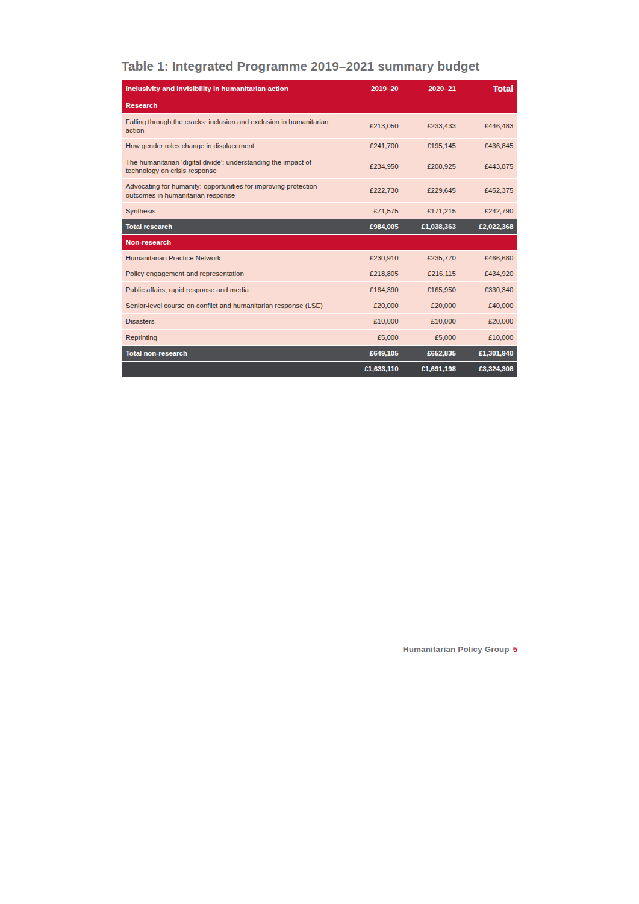Table 1: Integrated Programme 2019–2021 summary budget
| Inclusivity and invisibility in humanitarian action | 2019–20 | 2020–21 | Total |
| --- | --- | --- | --- |
| Research |
| Falling through the cracks: inclusion and exclusion in humanitarian action | £213,050 | £233,433 | £446,483 |
| How gender roles change in displacement | £241,700 | £195,145 | £436,845 |
| The humanitarian ‘digital divide’: understanding the impact of technology on crisis response | £234,950 | £208,925 | £443,875 |
| Advocating for humanity: opportunities for improving protection outcomes in humanitarian response | £222,730 | £229,645 | £452,375 |
| Synthesis | £71,575 | £171,215 | £242,790 |
| Total research | £984,005 | £1,038,363 | £2,022,368 |
| Non-research |
| Humanitarian Practice Network | £230,910 | £235,770 | £466,680 |
| Policy engagement and representation | £218,805 | £216,115 | £434,920 |
| Public affairs, rapid response and media | £164,390 | £165,950 | £330,340 |
| Senior-level course on conflict and humanitarian response (LSE) | £20,000 | £20,000 | £40,000 |
| Disasters | £10,000 | £10,000 | £20,000 |
| Reprinting | £5,000 | £5,000 | £10,000 |
| Total non-research | £649,105 | £652,835 | £1,301,940 |
| | £1,633,110 | £1,691,198 | £3,324,308 |
Humanitarian Policy Group5